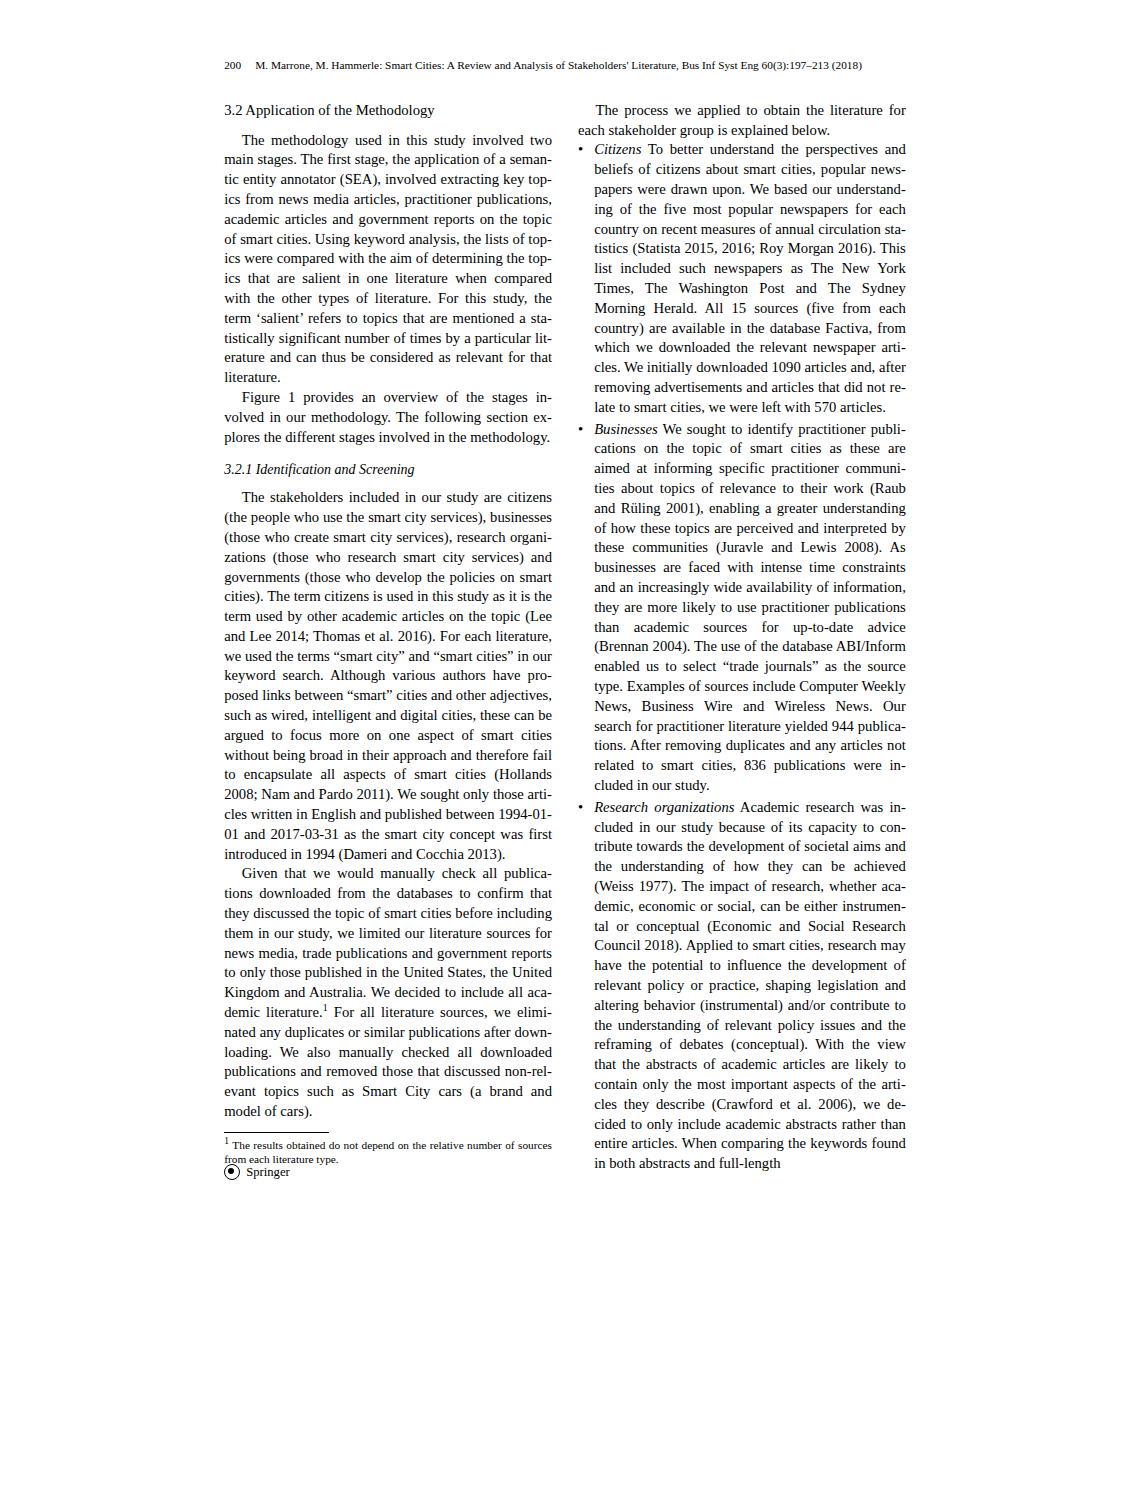200 M. Marrone, M. Hammerle: Smart Cities: A Review and Analysis of Stakeholders' Literature, Bus Inf Syst Eng 60(3):197–213 (2018)
3.2 Application of the Methodology
The methodology used in this study involved two main stages. The first stage, the application of a semantic entity annotator (SEA), involved extracting key topics from news media articles, practitioner publications, academic articles and government reports on the topic of smart cities. Using keyword analysis, the lists of topics were compared with the aim of determining the topics that are salient in one literature when compared with the other types of literature. For this study, the term ‘salient’ refers to topics that are mentioned a statistically significant number of times by a particular literature and can thus be considered as relevant for that literature.
Figure 1 provides an overview of the stages involved in our methodology. The following section explores the different stages involved in the methodology.
3.2.1 Identification and Screening
The stakeholders included in our study are citizens (the people who use the smart city services), businesses (those who create smart city services), research organizations (those who research smart city services) and governments (those who develop the policies on smart cities). The term citizens is used in this study as it is the term used by other academic articles on the topic (Lee and Lee 2014; Thomas et al. 2016). For each literature, we used the terms “smart city” and “smart cities” in our keyword search. Although various authors have proposed links between “smart” cities and other adjectives, such as wired, intelligent and digital cities, these can be argued to focus more on one aspect of smart cities without being broad in their approach and therefore fail to encapsulate all aspects of smart cities (Hollands 2008; Nam and Pardo 2011). We sought only those articles written in English and published between 1994-01-01 and 2017-03-31 as the smart city concept was first introduced in 1994 (Dameri and Cocchia 2013).
Given that we would manually check all publications downloaded from the databases to confirm that they discussed the topic of smart cities before including them in our study, we limited our literature sources for news media, trade publications and government reports to only those published in the United States, the United Kingdom and Australia. We decided to include all academic literature.1 For all literature sources, we eliminated any duplicates or similar publications after downloading. We also manually checked all downloaded publications and removed those that discussed non-relevant topics such as Smart City cars (a brand and model of cars).
1 The results obtained do not depend on the relative number of sources from each literature type.
The process we applied to obtain the literature for each stakeholder group is explained below.
Citizens To better understand the perspectives and beliefs of citizens about smart cities, popular newspapers were drawn upon. We based our understanding of the five most popular newspapers for each country on recent measures of annual circulation statistics (Statista 2015, 2016; Roy Morgan 2016). This list included such newspapers as The New York Times, The Washington Post and The Sydney Morning Herald. All 15 sources (five from each country) are available in the database Factiva, from which we downloaded the relevant newspaper articles. We initially downloaded 1090 articles and, after removing advertisements and articles that did not relate to smart cities, we were left with 570 articles.
Businesses We sought to identify practitioner publications on the topic of smart cities as these are aimed at informing specific practitioner communities about topics of relevance to their work (Raub and Rüling 2001), enabling a greater understanding of how these topics are perceived and interpreted by these communities (Juravle and Lewis 2008). As businesses are faced with intense time constraints and an increasingly wide availability of information, they are more likely to use practitioner publications than academic sources for up-to-date advice (Brennan 2004). The use of the database ABI/Inform enabled us to select “trade journals” as the source type. Examples of sources include Computer Weekly News, Business Wire and Wireless News. Our search for practitioner literature yielded 944 publications. After removing duplicates and any articles not related to smart cities, 836 publications were included in our study.
Research organizations Academic research was included in our study because of its capacity to contribute towards the development of societal aims and the understanding of how they can be achieved (Weiss 1977). The impact of research, whether academic, economic or social, can be either instrumental or conceptual (Economic and Social Research Council 2018). Applied to smart cities, research may have the potential to influence the development of relevant policy or practice, shaping legislation and altering behavior (instrumental) and/or contribute to the understanding of relevant policy issues and the reframing of debates (conceptual). With the view that the abstracts of academic articles are likely to contain only the most important aspects of the articles they describe (Crawford et al. 2006), we decided to only include academic abstracts rather than entire articles. When comparing the keywords found in both abstracts and full-length
Springer